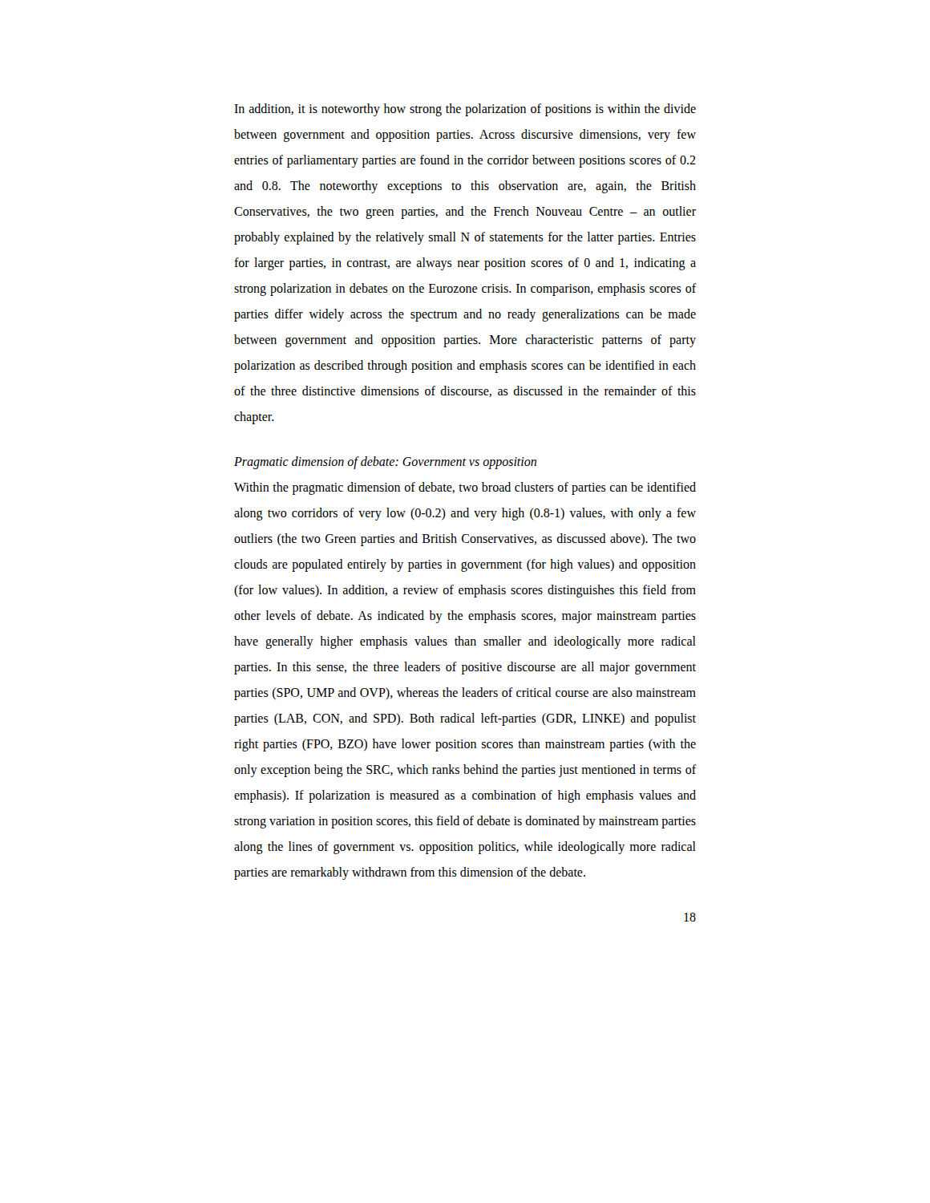In addition, it is noteworthy how strong the polarization of positions is within the divide between government and opposition parties. Across discursive dimensions, very few entries of parliamentary parties are found in the corridor between positions scores of 0.2 and 0.8. The noteworthy exceptions to this observation are, again, the British Conservatives, the two green parties, and the French Nouveau Centre – an outlier probably explained by the relatively small N of statements for the latter parties. Entries for larger parties, in contrast, are always near position scores of 0 and 1, indicating a strong polarization in debates on the Eurozone crisis. In comparison, emphasis scores of parties differ widely across the spectrum and no ready generalizations can be made between government and opposition parties. More characteristic patterns of party polarization as described through position and emphasis scores can be identified in each of the three distinctive dimensions of discourse, as discussed in the remainder of this chapter.
Pragmatic dimension of debate: Government vs opposition
Within the pragmatic dimension of debate, two broad clusters of parties can be identified along two corridors of very low (0-0.2) and very high (0.8-1) values, with only a few outliers (the two Green parties and British Conservatives, as discussed above). The two clouds are populated entirely by parties in government (for high values) and opposition (for low values). In addition, a review of emphasis scores distinguishes this field from other levels of debate. As indicated by the emphasis scores, major mainstream parties have generally higher emphasis values than smaller and ideologically more radical parties. In this sense, the three leaders of positive discourse are all major government parties (SPO, UMP and OVP), whereas the leaders of critical course are also mainstream parties (LAB, CON, and SPD). Both radical left-parties (GDR, LINKE) and populist right parties (FPO, BZO) have lower position scores than mainstream parties (with the only exception being the SRC, which ranks behind the parties just mentioned in terms of emphasis). If polarization is measured as a combination of high emphasis values and strong variation in position scores, this field of debate is dominated by mainstream parties along the lines of government vs. opposition politics, while ideologically more radical parties are remarkably withdrawn from this dimension of the debate.
18